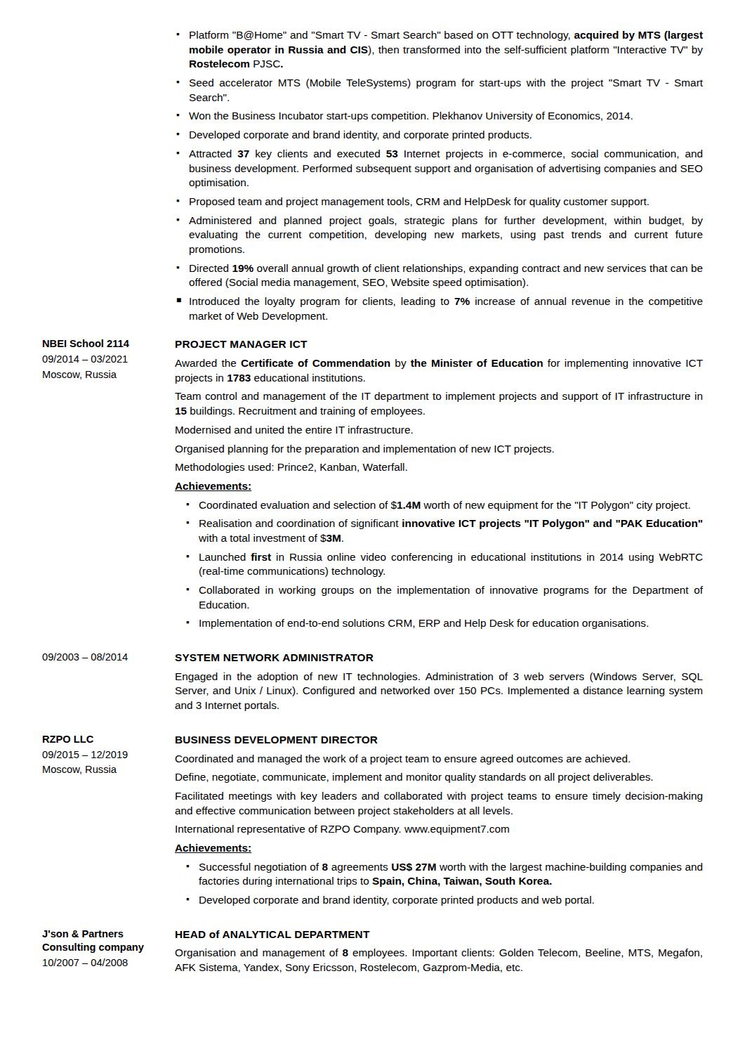Platform "B@Home" and "Smart TV - Smart Search" based on OTT technology, acquired by MTS (largest mobile operator in Russia and CIS), then transformed into the self-sufficient platform "Interactive TV" by Rostelecom PJSC.
Seed accelerator MTS (Mobile TeleSystems) program for start-ups with the project "Smart TV - Smart Search".
Won the Business Incubator start-ups competition. Plekhanov University of Economics, 2014.
Developed corporate and brand identity, and corporate printed products.
Attracted 37 key clients and executed 53 Internet projects in e-commerce, social communication, and business development. Performed subsequent support and organisation of advertising companies and SEO optimisation.
Proposed team and project management tools, CRM and HelpDesk for quality customer support.
Administered and planned project goals, strategic plans for further development, within budget, by evaluating the current competition, developing new markets, using past trends and current future promotions.
Directed 19% overall annual growth of client relationships, expanding contract and new services that can be offered (Social media management, SEO, Website speed optimisation).
Introduced the loyalty program for clients, leading to 7% increase of annual revenue in the competitive market of Web Development.
NBEI School 2114
09/2014 – 03/2021
Moscow, Russia
PROJECT MANAGER ICT
Awarded the Certificate of Commendation by the Minister of Education for implementing innovative ICT projects in 1783 educational institutions.
Team control and management of the IT department to implement projects and support of IT infrastructure in 15 buildings. Recruitment and training of employees.
Modernised and united the entire IT infrastructure.
Organised planning for the preparation and implementation of new ICT projects.
Methodologies used: Prince2, Kanban, Waterfall.
Achievements:
Coordinated evaluation and selection of $1.4M worth of new equipment for the "IT Polygon" city project.
Realisation and coordination of significant innovative ICT projects "IT Polygon" and "PAK Education" with a total investment of $3M.
Launched first in Russia online video conferencing in educational institutions in 2014 using WebRTC (real-time communications) technology.
Collaborated in working groups on the implementation of innovative programs for the Department of Education.
Implementation of end-to-end solutions CRM, ERP and Help Desk for education organisations.
09/2003 – 08/2014
SYSTEM NETWORK ADMINISTRATOR
Engaged in the adoption of new IT technologies. Administration of 3 web servers (Windows Server, SQL Server, and Unix / Linux). Configured and networked over 150 PCs. Implemented a distance learning system and 3 Internet portals.
RZPO LLC
09/2015 – 12/2019
Moscow, Russia
BUSINESS DEVELOPMENT DIRECTOR
Coordinated and managed the work of a project team to ensure agreed outcomes are achieved.
Define, negotiate, communicate, implement and monitor quality standards on all project deliverables.
Facilitated meetings with key leaders and collaborated with project teams to ensure timely decision-making and effective communication between project stakeholders at all levels.
International representative of RZPO Company. www.equipment7.com
Achievements:
Successful negotiation of 8 agreements US$ 27M worth with the largest machine-building companies and factories during international trips to Spain, China, Taiwan, South Korea.
Developed corporate and brand identity, corporate printed products and web portal.
J'son & Partners Consulting company
10/2007 – 04/2008
HEAD of ANALYTICAL DEPARTMENT
Organisation and management of 8 employees. Important clients: Golden Telecom, Beeline, MTS, Megafon, AFK Sistema, Yandex, Sony Ericsson, Rostelecom, Gazprom-Media, etc.